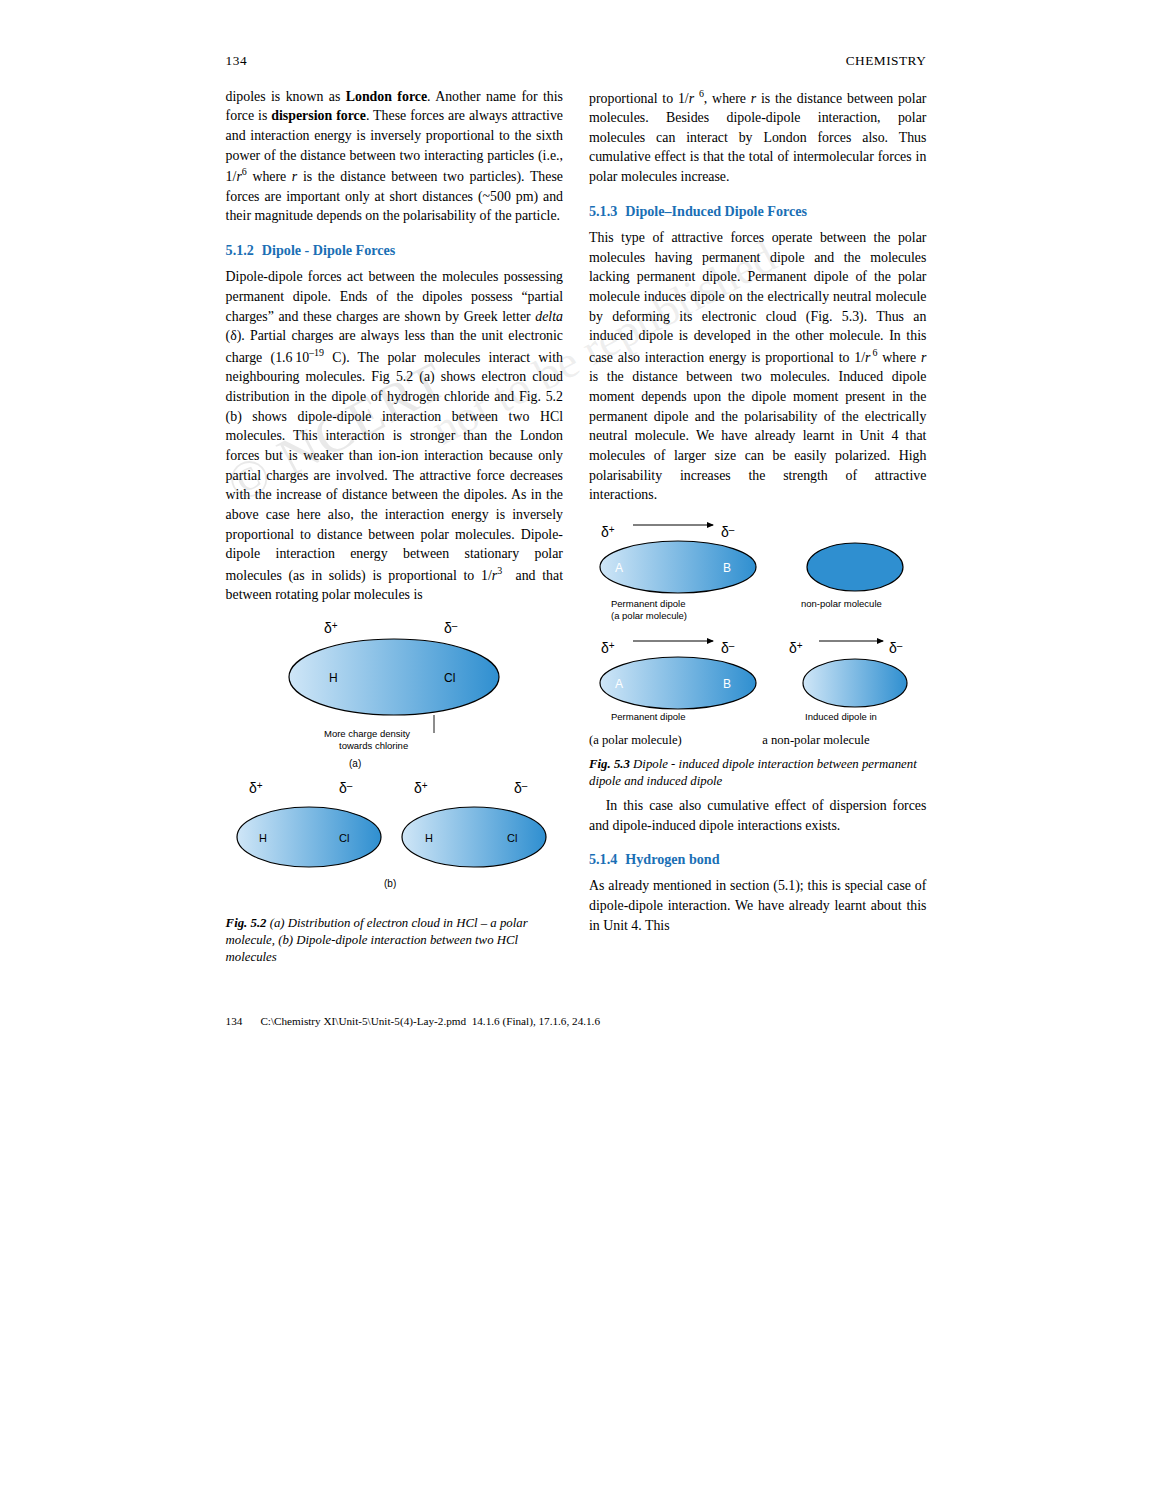© NCERT
not to be republished
134
CHEMISTRY
dipoles is known as London force. Another name for this force is dispersion force. These forces are always attractive and interaction energy is inversely proportional to the sixth power of the distance between two interacting particles (i.e., 1/r6 where r is the distance between two particles). These forces are important only at short distances (~500 pm) and their magnitude depends on the polarisability of the particle.
5.1.2 Dipole - Dipole Forces
Dipole-dipole forces act between the molecules possessing permanent dipole. Ends of the dipoles possess “partial charges” and these charges are shown by Greek letter delta (δ). Partial charges are always less than the unit electronic charge (1.6 10–19 C). The polar molecules interact with neighbouring molecules. Fig 5.2 (a) shows electron cloud distribution in the dipole of hydrogen chloride and Fig. 5.2 (b) shows dipole-dipole interaction between two HCl molecules. This interaction is stronger than the London forces but is weaker than ion-ion interaction because only partial charges are involved. The attractive force decreases with the increase of distance between the dipoles. As in the above case here also, the interaction energy is inversely proportional to distance between polar molecules. Dipole-dipole interaction energy between stationary polar molecules (as in solids) is proportional to 1/r3 and that between rotating polar molecules is
δ+ δ– H Cl More charge density towards chlorine (a) δ+ δ– δ+ δ– H Cl H Cl (b)
Fig. 5.2 (a) Distribution of electron cloud in HCl – a polar molecule, (b) Dipole-dipole interaction between two HCl molecules
proportional to 1/r 6, where r is the distance between polar molecules. Besides dipole-dipole interaction, polar molecules can interact by London forces also. Thus cumulative effect is that the total of intermolecular forces in polar molecules increase.
5.1.3 Dipole–Induced Dipole Forces
This type of attractive forces operate between the polar molecules having permanent dipole and the molecules lacking permanent dipole. Permanent dipole of the polar molecule induces dipole on the electrically neutral molecule by deforming its electronic cloud (Fig. 5.3). Thus an induced dipole is developed in the other molecule. In this case also interaction energy is proportional to 1/r 6 where r is the distance between two molecules. Induced dipole moment depends upon the dipole moment present in the permanent dipole and the polarisability of the electrically neutral molecule. We have already learnt in Unit 4 that molecules of larger size can be easily polarized. High polarisability increases the strength of attractive interactions.
δ+ δ– A B Permanent dipole (a polar molecule) non-polar molecule δ+ δ– A B Permanent dipole δ+ δ– Induced dipole in
(a polar molecule) a non-polar molecule
Fig. 5.3 Dipole - induced dipole interaction between permanent dipole and induced dipole
In this case also cumulative effect of dispersion forces and dipole-induced dipole interactions exists.
5.1.4 Hydrogen bond
As already mentioned in section (5.1); this is special case of dipole-dipole interaction. We have already learnt about this in Unit 4. This
134 C:\Chemistry XI\Unit-5\Unit-5(4)-Lay-2.pmd 14.1.6 (Final), 17.1.6, 24.1.6